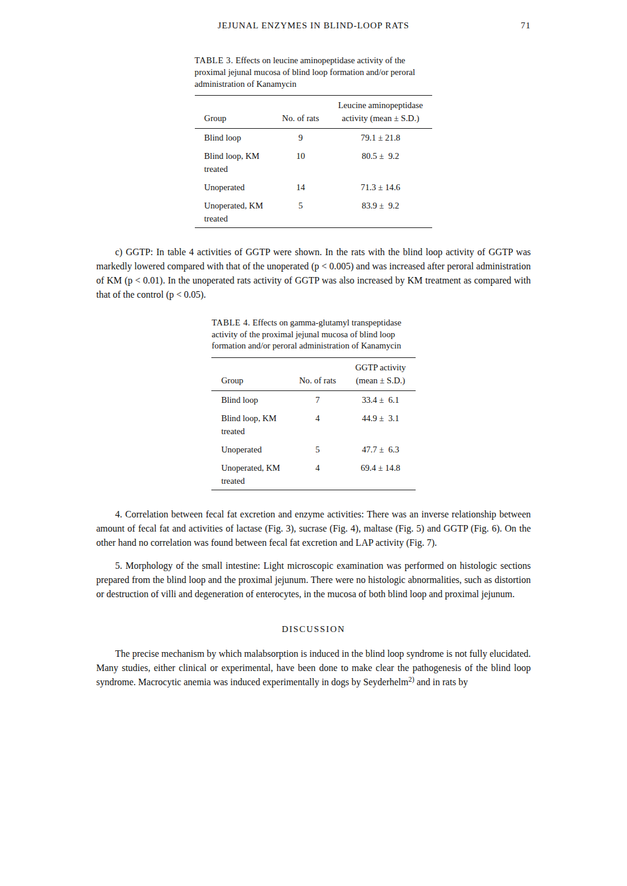Jejunal Enzymes in Blind-Loop Rats 71
TABLE 3. Effects on leucine aminopeptidase activity of the proximal jejunal mucosa of blind loop formation and/or peroral administration of Kanamycin
| Group | No. of rats | Leucine aminopeptidase activity (mean ± S.D.) |
| --- | --- | --- |
| Blind loop | 9 | 79.1 ± 21.8 |
| Blind loop, KM treated | 10 | 80.5 ± 9.2 |
| Unoperated | 14 | 71.3 ± 14.6 |
| Unoperated, KM treated | 5 | 83.9 ± 9.2 |
c) GGTP: In table 4 activities of GGTP were shown. In the rats with the blind loop activity of GGTP was markedly lowered compared with that of the unoperated (p < 0.005) and was increased after peroral administration of KM (p < 0.01). In the unoperated rats activity of GGTP was also increased by KM treatment as compared with that of the control (p < 0.05).
TABLE 4. Effects on gamma-glutamyl transpeptidase activity of the proximal jejunal mucosa of blind loop formation and/or peroral administration of Kanamycin
| Group | No. of rats | GGTP activity (mean ± S.D.) |
| --- | --- | --- |
| Blind loop | 7 | 33.4 ± 6.1 |
| Blind loop, KM treated | 4 | 44.9 ± 3.1 |
| Unoperated | 5 | 47.7 ± 6.3 |
| Unoperated, KM treated | 4 | 69.4 ± 14.8 |
4. Correlation between fecal fat excretion and enzyme activities: There was an inverse relationship between amount of fecal fat and activities of lactase (Fig. 3), sucrase (Fig. 4), maltase (Fig. 5) and GGTP (Fig. 6). On the other hand no correlation was found between fecal fat excretion and LAP activity (Fig. 7).
5. Morphology of the small intestine: Light microscopic examination was performed on histologic sections prepared from the blind loop and the proximal jejunum. There were no histologic abnormalities, such as distortion or destruction of villi and degeneration of enterocytes, in the mucosa of both blind loop and proximal jejunum.
Discussion
The precise mechanism by which malabsorption is induced in the blind loop syndrome is not fully elucidated. Many studies, either clinical or experimental, have been done to make clear the pathogenesis of the blind loop syndrome. Macrocytic anemia was induced experimentally in dogs by Seyderhelm2) and in rats by